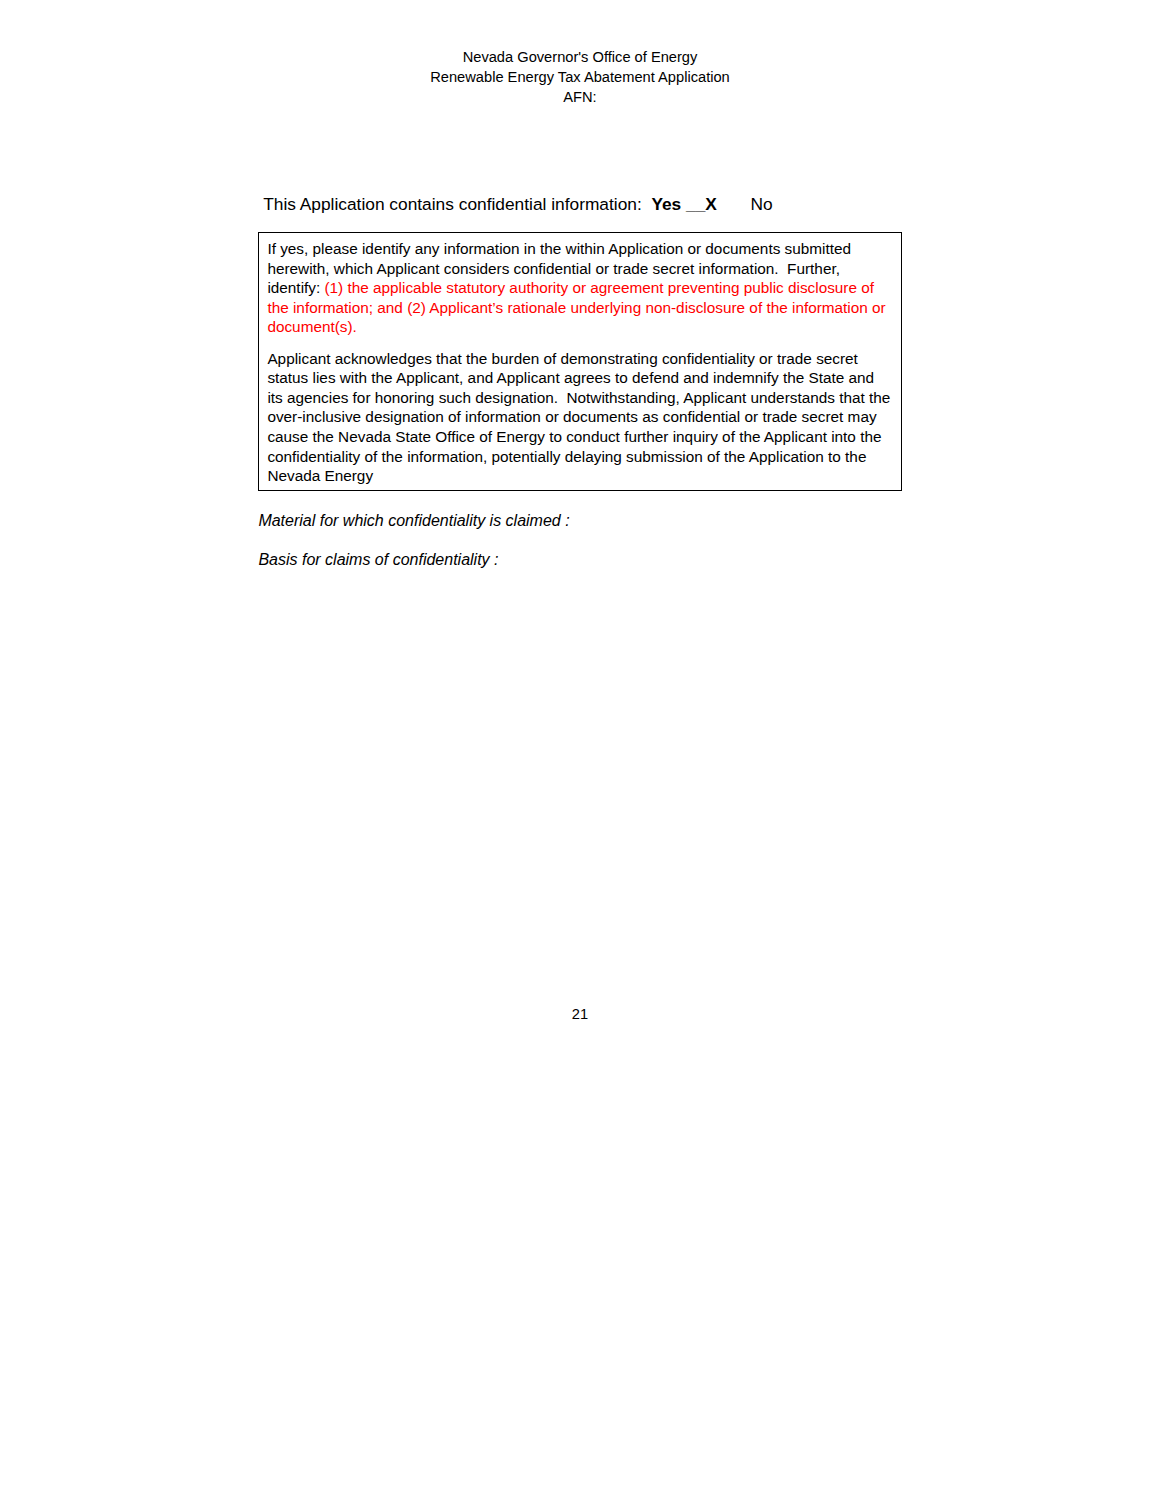Nevada Governor's Office of Energy
Renewable Energy Tax Abatement Application
AFN:
This Application contains confidential information: Yes __X No
If yes, please identify any information in the within Application or documents submitted herewith, which Applicant considers confidential or trade secret information. Further, identify: (1) the applicable statutory authority or agreement preventing public disclosure of the information; and (2) Applicant’s rationale underlying non-disclosure of the information or document(s).
Applicant acknowledges that the burden of demonstrating confidentiality or trade secret status lies with the Applicant, and Applicant agrees to defend and indemnify the State and its agencies for honoring such designation. Notwithstanding, Applicant understands that the over-inclusive designation of information or documents as confidential or trade secret may cause the Nevada State Office of Energy to conduct further inquiry of the Applicant into the confidentiality of the information, potentially delaying submission of the Application to the Nevada Energy
Material for which confidentiality is claimed :
Basis for claims of confidentiality :
21